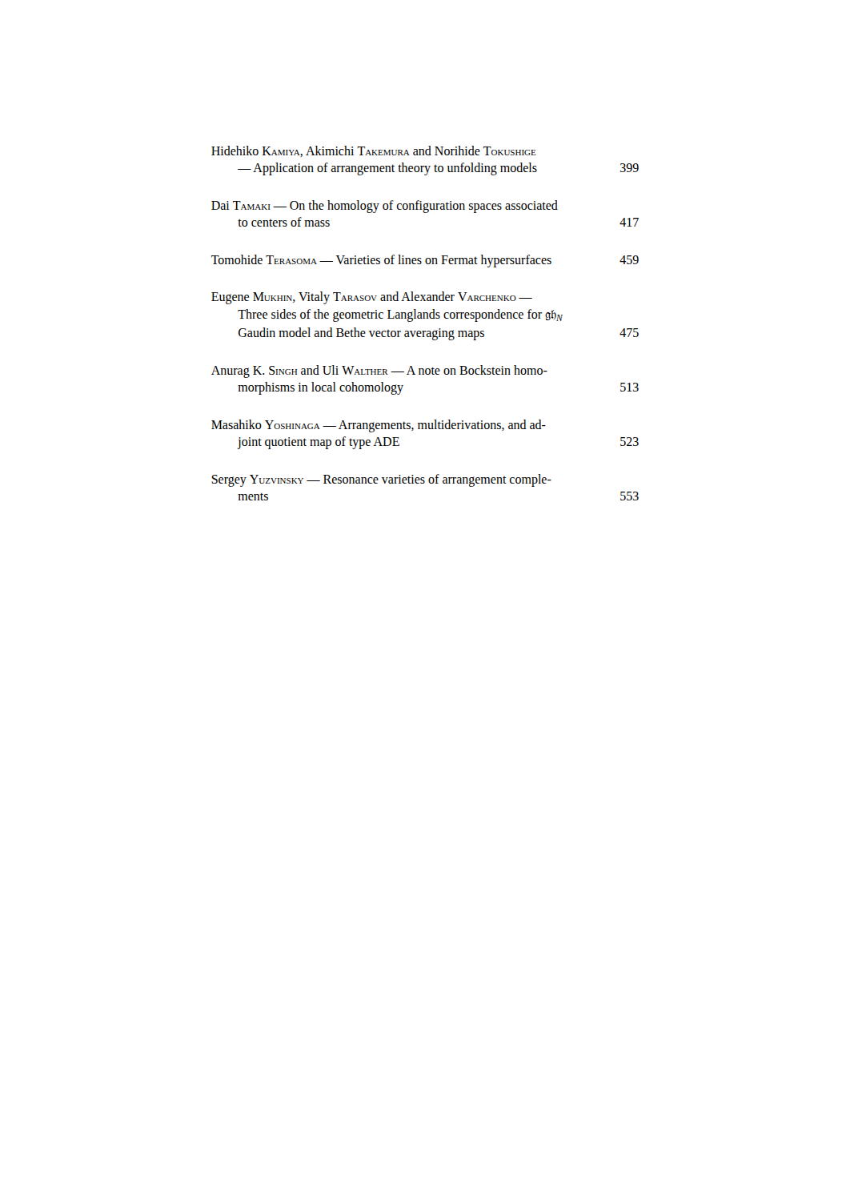Hidehiko Kamiya, Akimichi Takemura and Norihide Tokushige — Application of arrangement theory to unfolding models
399
Dai Tamaki — On the homology of configuration spaces associated to centers of mass
417
Tomohide Terasoma — Varieties of lines on Fermat hypersurfaces
459
Eugene Mukhin, Vitaly Tarasov and Alexander Varchenko — Three sides of the geometric Langlands correspondence for 𝔤𝔥N Gaudin model and Bethe vector averaging maps
475
Anurag K. Singh and Uli Walther — A note on Bockstein homo- morphisms in local cohomology
513
Masahiko Yoshinaga — Arrangements, multiderivations, and ad- joint quotient map of type ADE
523
Sergey Yuzvinsky — Resonance varieties of arrangement comple- ments
553